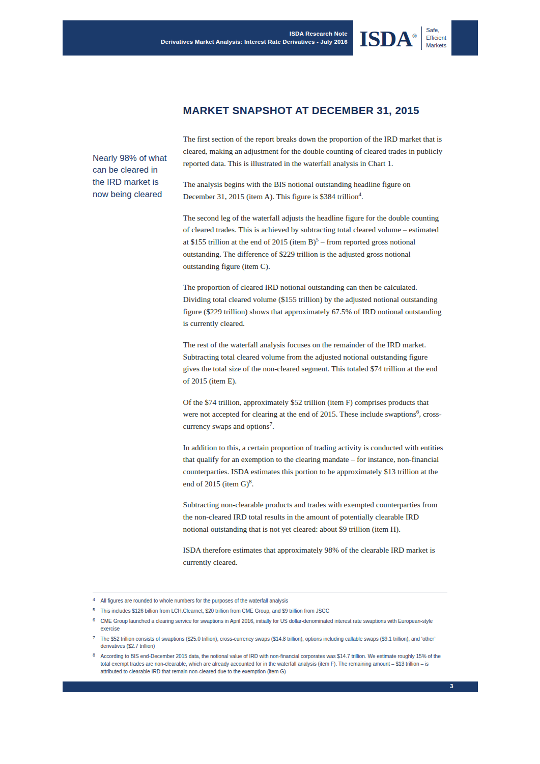ISDA Research Note
Derivatives Market Analysis: Interest Rate Derivatives - July 2016
ISDA®
Safe,
Efficient
Markets
Nearly 98% of what can be cleared in the IRD market is now being cleared
MARKET SNAPSHOT AT DECEMBER 31, 2015
The first section of the report breaks down the proportion of the IRD market that is cleared, making an adjustment for the double counting of cleared trades in publicly reported data. This is illustrated in the waterfall analysis in Chart 1.
The analysis begins with the BIS notional outstanding headline figure on December 31, 2015 (item A). This figure is $384 trillion4.
The second leg of the waterfall adjusts the headline figure for the double counting of cleared trades. This is achieved by subtracting total cleared volume – estimated at $155 trillion at the end of 2015 (item B)5 – from reported gross notional outstanding. The difference of $229 trillion is the adjusted gross notional outstanding figure (item C).
The proportion of cleared IRD notional outstanding can then be calculated. Dividing total cleared volume ($155 trillion) by the adjusted notional outstanding figure ($229 trillion) shows that approximately 67.5% of IRD notional outstanding is currently cleared.
The rest of the waterfall analysis focuses on the remainder of the IRD market. Subtracting total cleared volume from the adjusted notional outstanding figure gives the total size of the non-cleared segment. This totaled $74 trillion at the end of 2015 (item E).
Of the $74 trillion, approximately $52 trillion (item F) comprises products that were not accepted for clearing at the end of 2015. These include swaptions6, cross-currency swaps and options7.
In addition to this, a certain proportion of trading activity is conducted with entities that qualify for an exemption to the clearing mandate – for instance, non-financial counterparties. ISDA estimates this portion to be approximately $13 trillion at the end of 2015 (item G)8.
Subtracting non-clearable products and trades with exempted counterparties from the non-cleared IRD total results in the amount of potentially clearable IRD notional outstanding that is not yet cleared: about $9 trillion (item H).
ISDA therefore estimates that approximately 98% of the clearable IRD market is currently cleared.
All figures are rounded to whole numbers for the purposes of the waterfall analysis
This includes $126 billion from LCH.Clearnet, $20 trillion from CME Group, and $9 trillion from JSCC
CME Group launched a clearing service for swaptions in April 2016, initially for US dollar-denominated interest rate swaptions with European-style exercise
The $52 trillion consists of swaptions ($25.0 trillion), cross-currency swaps ($14.8 trillion), options including callable swaps ($9.1 trillion), and ‘other’ derivatives ($2.7 trillion)
According to BIS end-December 2015 data, the notional value of IRD with non-financial corporates was $14.7 trillion. We estimate roughly 15% of the total exempt trades are non-clearable, which are already accounted for in the waterfall analysis (item F). The remaining amount – $13 trillion – is attributed to clearable IRD that remain non-cleared due to the exemption (item G)
3